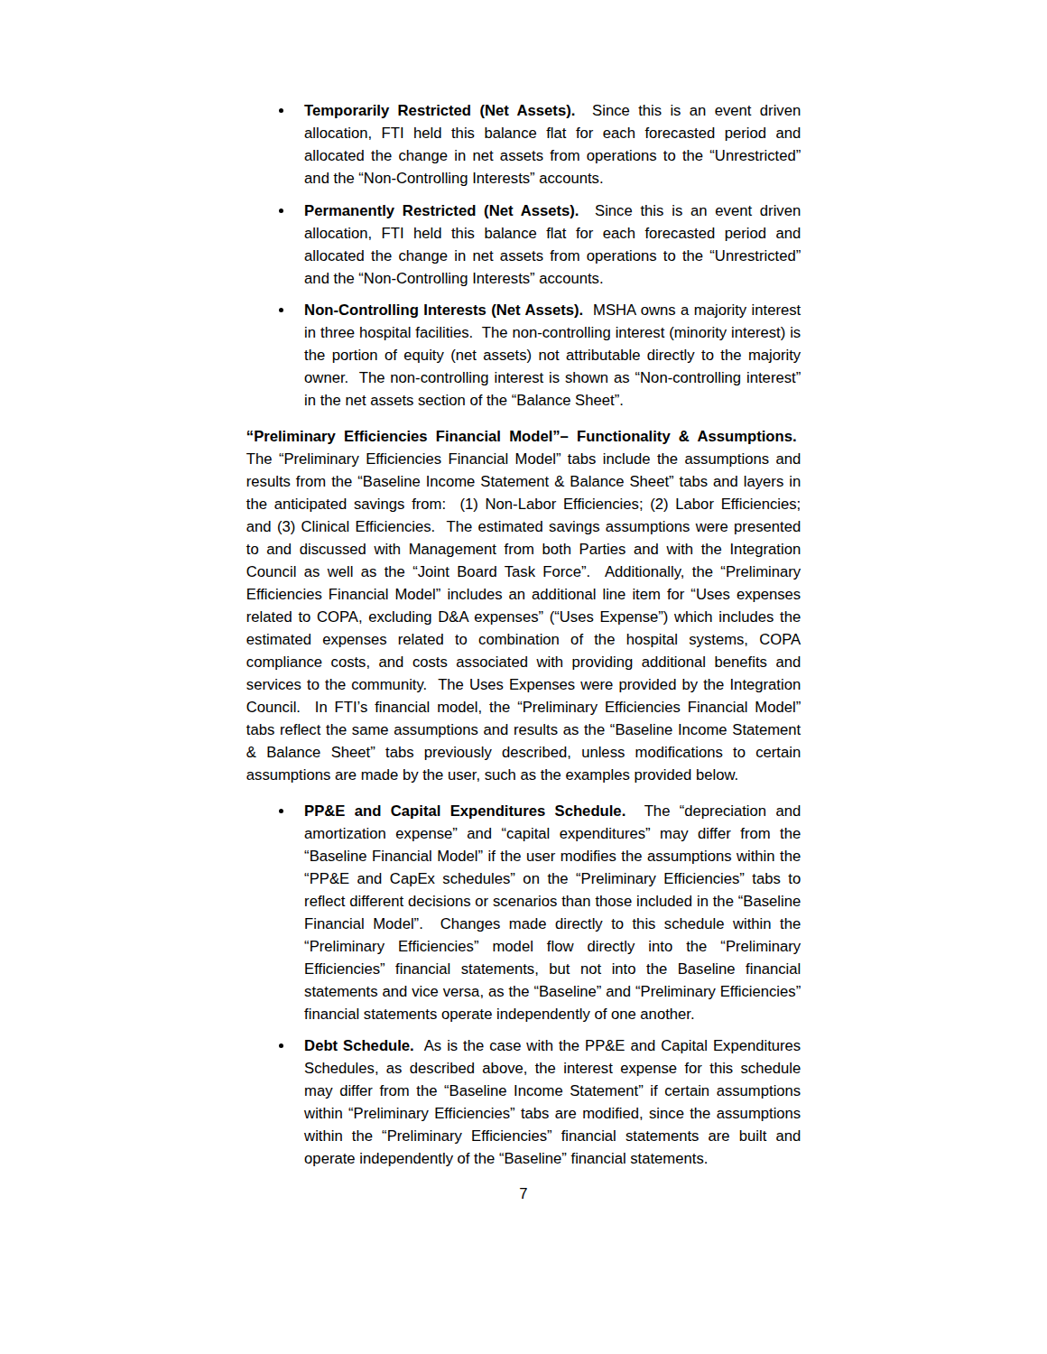Temporarily Restricted (Net Assets). Since this is an event driven allocation, FTI held this balance flat for each forecasted period and allocated the change in net assets from operations to the “Unrestricted” and the “Non-Controlling Interests” accounts.
Permanently Restricted (Net Assets). Since this is an event driven allocation, FTI held this balance flat for each forecasted period and allocated the change in net assets from operations to the “Unrestricted” and the “Non-Controlling Interests” accounts.
Non-Controlling Interests (Net Assets). MSHA owns a majority interest in three hospital facilities. The non-controlling interest (minority interest) is the portion of equity (net assets) not attributable directly to the majority owner. The non-controlling interest is shown as “Non-controlling interest” in the net assets section of the “Balance Sheet”.
“Preliminary Efficiencies Financial Model”– Functionality & Assumptions. The “Preliminary Efficiencies Financial Model” tabs include the assumptions and results from the “Baseline Income Statement & Balance Sheet” tabs and layers in the anticipated savings from: (1) Non-Labor Efficiencies; (2) Labor Efficiencies; and (3) Clinical Efficiencies. The estimated savings assumptions were presented to and discussed with Management from both Parties and with the Integration Council as well as the “Joint Board Task Force”. Additionally, the “Preliminary Efficiencies Financial Model” includes an additional line item for “Uses expenses related to COPA, excluding D&A expenses” (“Uses Expense”) which includes the estimated expenses related to combination of the hospital systems, COPA compliance costs, and costs associated with providing additional benefits and services to the community. The Uses Expenses were provided by the Integration Council. In FTI’s financial model, the “Preliminary Efficiencies Financial Model” tabs reflect the same assumptions and results as the “Baseline Income Statement & Balance Sheet” tabs previously described, unless modifications to certain assumptions are made by the user, such as the examples provided below.
PP&E and Capital Expenditures Schedule. The “depreciation and amortization expense” and “capital expenditures” may differ from the “Baseline Financial Model” if the user modifies the assumptions within the “PP&E and CapEx schedules” on the “Preliminary Efficiencies” tabs to reflect different decisions or scenarios than those included in the “Baseline Financial Model”. Changes made directly to this schedule within the “Preliminary Efficiencies” model flow directly into the “Preliminary Efficiencies” financial statements, but not into the Baseline financial statements and vice versa, as the “Baseline” and “Preliminary Efficiencies” financial statements operate independently of one another.
Debt Schedule. As is the case with the PP&E and Capital Expenditures Schedules, as described above, the interest expense for this schedule may differ from the “Baseline Income Statement” if certain assumptions within “Preliminary Efficiencies” tabs are modified, since the assumptions within the “Preliminary Efficiencies” financial statements are built and operate independently of the “Baseline” financial statements.
7